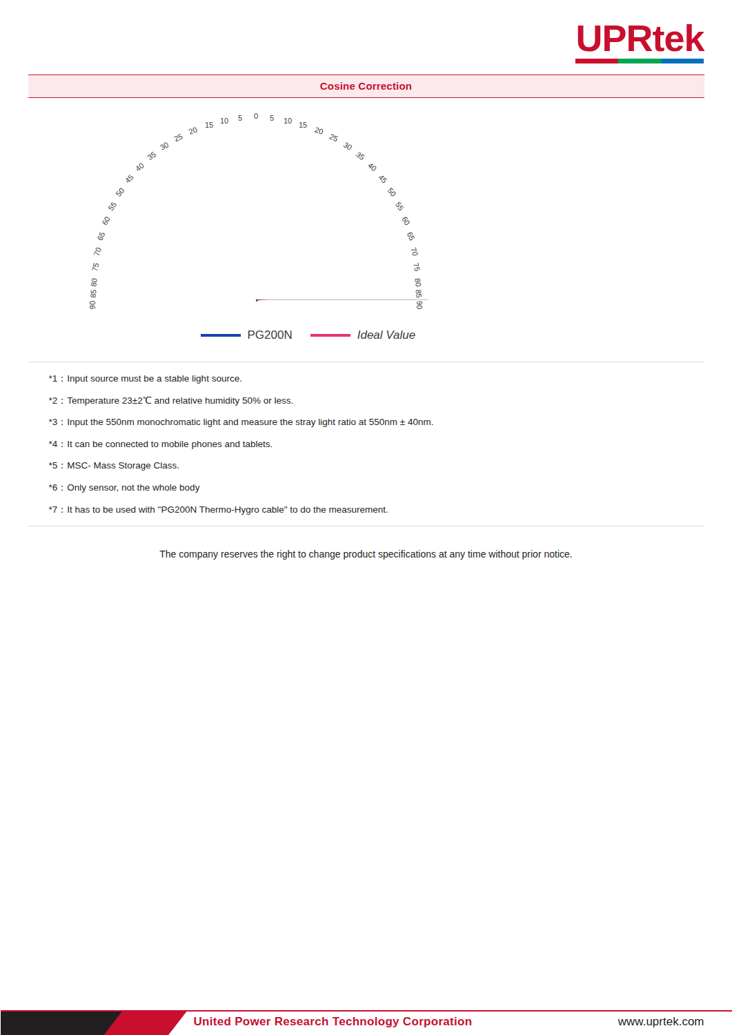UPRtek
Cosine Correction
0 5 10 15 20 25 30 35 40 45 50 55 60 65 70 75 80 85 90 5 10 15 20 25 30 35 40 45 50 55 60 65 70 75 80 85 90
PG200N
Ideal Value
*1：Input source must be a stable light source.
*2：Temperature 23±2℃ and relative humidity 50% or less.
*3：Input the 550nm monochromatic light and measure the stray light ratio at 550nm ± 40nm.
*4：It can be connected to mobile phones and tablets.
*5：MSC- Mass Storage Class.
*6：Only sensor, not the whole body
*7：It has to be used with "PG200N Thermo-Hygro cable" to do the measurement.
The company reserves the right to change product specifications at any time without prior notice.
United Power Research Technology Corporation www.uprtek.com